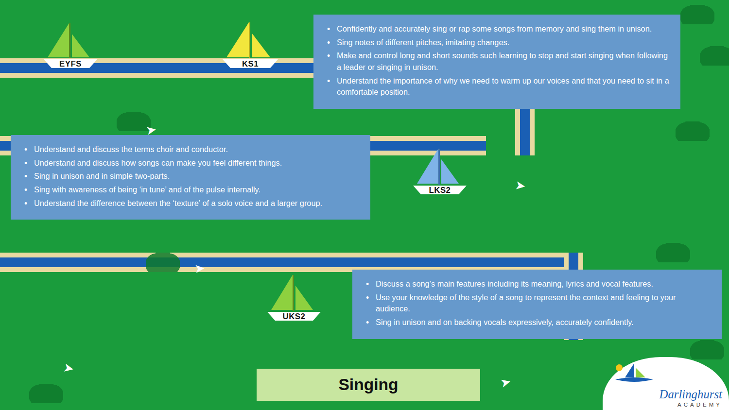➤
➤
➤
➤
➤
EYFS
KS1
LKS2
UKS2
Confidently and accurately sing or rap some songs from memory and sing them in unison.
Sing notes of different pitches, imitating changes.
Make and control long and short sounds such learning to stop and start singing when following a leader or singing in unison.
Understand the importance of why we need to warm up our voices and that you need to sit in a comfortable position.
Understand and discuss the terms choir and conductor.
Understand and discuss how songs can make you feel different things.
Sing in unison and in simple two-parts.
Sing with awareness of being ‘in tune’ and of the pulse internally.
Understand the difference between the ‘texture’ of a solo voice and a larger group.
Discuss a song’s main features including its meaning, lyrics and vocal features.
Use your knowledge of the style of a song to represent the context and feeling to your audience.
Sing in unison and on backing vocals expressively, accurately confidently.
Singing
Darlinghurst
ACADEMY